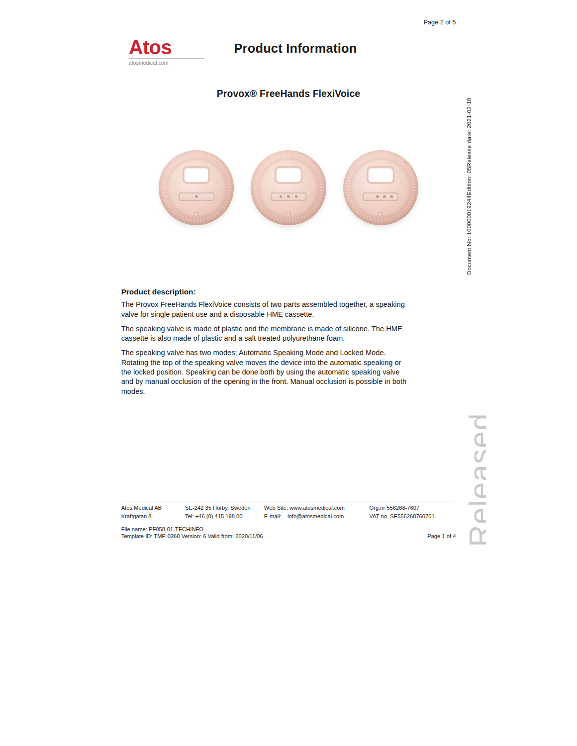Page 2 of 5
Atos
atosmedical.com
Product Information
Provox® FreeHands FlexiVoice
Product description:
The Provox FreeHands FlexiVoice consists of two parts assembled together, a speaking valve for single patient use and a disposable HME cassette.
The speaking valve is made of plastic and the membrane is made of silicone. The HME cassette is also made of plastic and a salt treated polyurethane foam.
The speaking valve has two modes; Automatic Speaking Mode and Locked Mode. Rotating the top of the speaking valve moves the device into the automatic speaking or the locked position. Speaking can be done both by using the automatic speaking valve and by manual occlusion of the opening in the front. Manual occlusion is possible in both modes.
Document No: 100000019244Edition: 05 Release date: 2021-02-18
Released
Atos Medical AB
SE-242 35 Hörby, Sweden
Web Site: www.atosmedical.com
Org.nr 556268-7607
Kraftgatan 8
Tel: +46 (0) 415 198 00
E-mail: info@atosmedical.com
VAT no. SE556268760701
File name: PF058-01-TECHINFO
Template ID: TMP-0260 Version: 6 Valid from: 2020/11/06
Page 1 of 4